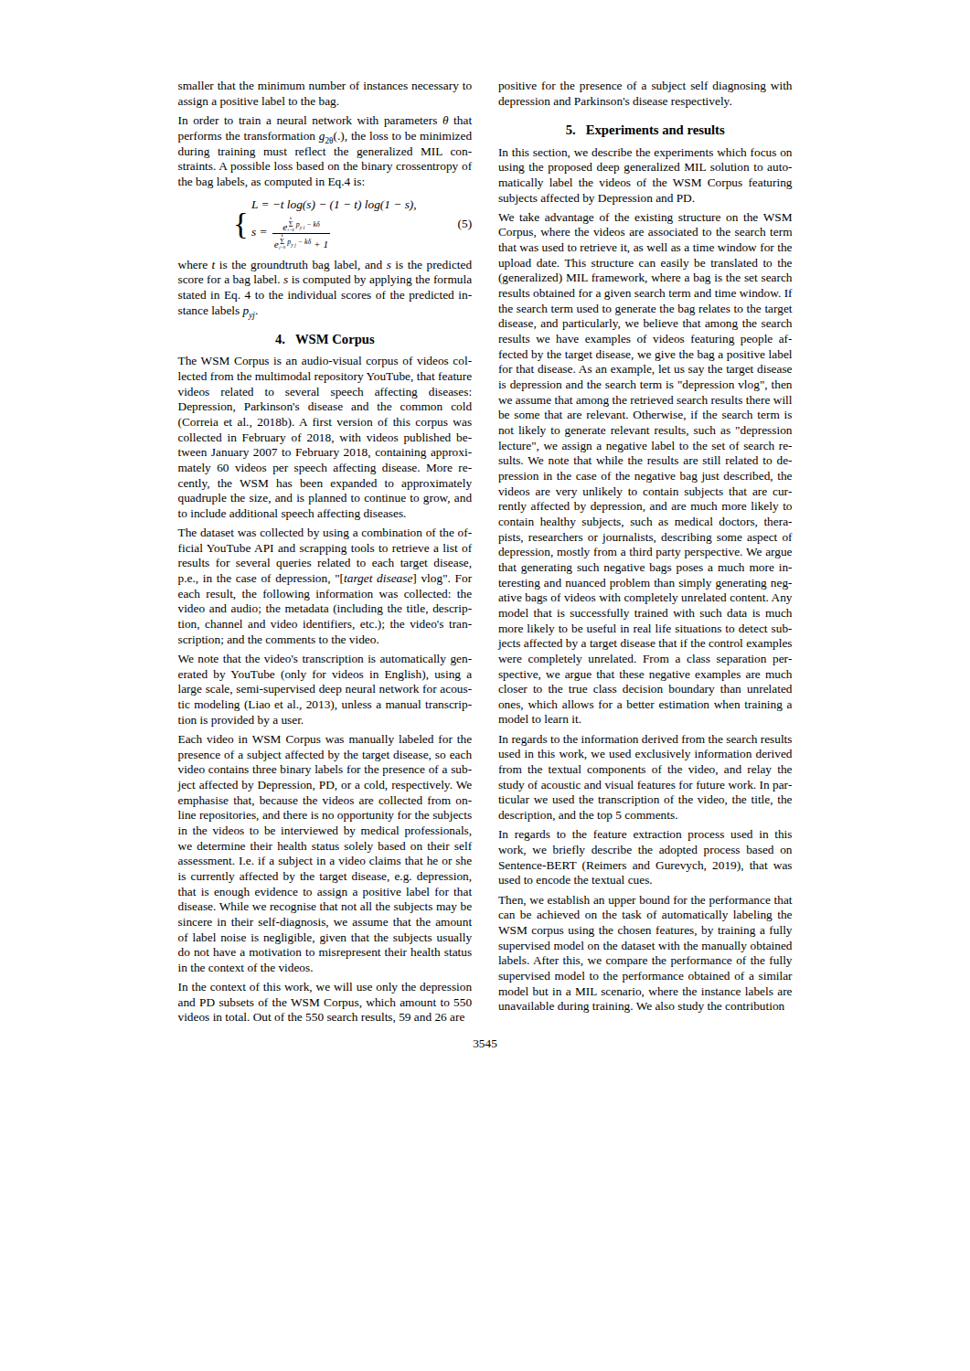smaller that the minimum number of instances necessary to assign a positive label to the bag.
In order to train a neural network with parameters θ that performs the transformation g2θ(.), the loss to be minimized during training must reflect the generalized MIL constraints. A possible loss based on the binary crossentropy of the bag labels, as computed in Eq.4 is:
{ L = −t log(s) − (1 − t) log(1 − s), s = ekΣi=0 py i − kδ ekΣj=0 py j − kδ + 1 (5)
where t is the groundtruth bag label, and s is the predicted score for a bag label. s is computed by applying the formula stated in Eq. 4 to the individual scores of the predicted instance labels pyj.
4. WSM Corpus
The WSM Corpus is an audio-visual corpus of videos collected from the multimodal repository YouTube, that feature videos related to several speech affecting diseases: Depression, Parkinson's disease and the common cold (Correia et al., 2018b). A first version of this corpus was collected in February of 2018, with videos published between January 2007 to February 2018, containing approximately 60 videos per speech affecting disease. More recently, the WSM has been expanded to approximately quadruple the size, and is planned to continue to grow, and to include additional speech affecting diseases.
The dataset was collected by using a combination of the official YouTube API and scrapping tools to retrieve a list of results for several queries related to each target disease, p.e., in the case of depression, "[target disease] vlog". For each result, the following information was collected: the video and audio; the metadata (including the title, description, channel and video identifiers, etc.); the video's transcription; and the comments to the video.
We note that the video's transcription is automatically generated by YouTube (only for videos in English), using a large scale, semi-supervised deep neural network for acoustic modeling (Liao et al., 2013), unless a manual transcription is provided by a user.
Each video in WSM Corpus was manually labeled for the presence of a subject affected by the target disease, so each video contains three binary labels for the presence of a subject affected by Depression, PD, or a cold, respectively. We emphasise that, because the videos are collected from online repositories, and there is no opportunity for the subjects in the videos to be interviewed by medical professionals, we determine their health status solely based on their self assessment. I.e. if a subject in a video claims that he or she is currently affected by the target disease, e.g. depression, that is enough evidence to assign a positive label for that disease. While we recognise that not all the subjects may be sincere in their self-diagnosis, we assume that the amount of label noise is negligible, given that the subjects usually do not have a motivation to misrepresent their health status in the context of the videos.
In the context of this work, we will use only the depression and PD subsets of the WSM Corpus, which amount to 550 videos in total. Out of the 550 search results, 59 and 26 are
positive for the presence of a subject self diagnosing with depression and Parkinson's disease respectively.
5. Experiments and results
In this section, we describe the experiments which focus on using the proposed deep generalized MIL solution to automatically label the videos of the WSM Corpus featuring subjects affected by Depression and PD.
We take advantage of the existing structure on the WSM Corpus, where the videos are associated to the search term that was used to retrieve it, as well as a time window for the upload date. This structure can easily be translated to the (generalized) MIL framework, where a bag is the set search results obtained for a given search term and time window. If the search term used to generate the bag relates to the target disease, and particularly, we believe that among the search results we have examples of videos featuring people affected by the target disease, we give the bag a positive label for that disease. As an example, let us say the target disease is depression and the search term is "depression vlog", then we assume that among the retrieved search results there will be some that are relevant. Otherwise, if the search term is not likely to generate relevant results, such as "depression lecture", we assign a negative label to the set of search results. We note that while the results are still related to depression in the case of the negative bag just described, the videos are very unlikely to contain subjects that are currently affected by depression, and are much more likely to contain healthy subjects, such as medical doctors, therapists, researchers or journalists, describing some aspect of depression, mostly from a third party perspective. We argue that generating such negative bags poses a much more interesting and nuanced problem than simply generating negative bags of videos with completely unrelated content. Any model that is successfully trained with such data is much more likely to be useful in real life situations to detect subjects affected by a target disease that if the control examples were completely unrelated. From a class separation perspective, we argue that these negative examples are much closer to the true class decision boundary than unrelated ones, which allows for a better estimation when training a model to learn it.
In regards to the information derived from the search results used in this work, we used exclusively information derived from the textual components of the video, and relay the study of acoustic and visual features for future work. In particular we used the transcription of the video, the title, the description, and the top 5 comments.
In regards to the feature extraction process used in this work, we briefly describe the adopted process based on Sentence-BERT (Reimers and Gurevych, 2019), that was used to encode the textual cues.
Then, we establish an upper bound for the performance that can be achieved on the task of automatically labeling the WSM corpus using the chosen features, by training a fully supervised model on the dataset with the manually obtained labels. After this, we compare the performance of the fully supervised model to the performance obtained of a similar model but in a MIL scenario, where the instance labels are unavailable during training. We also study the contribution
3545